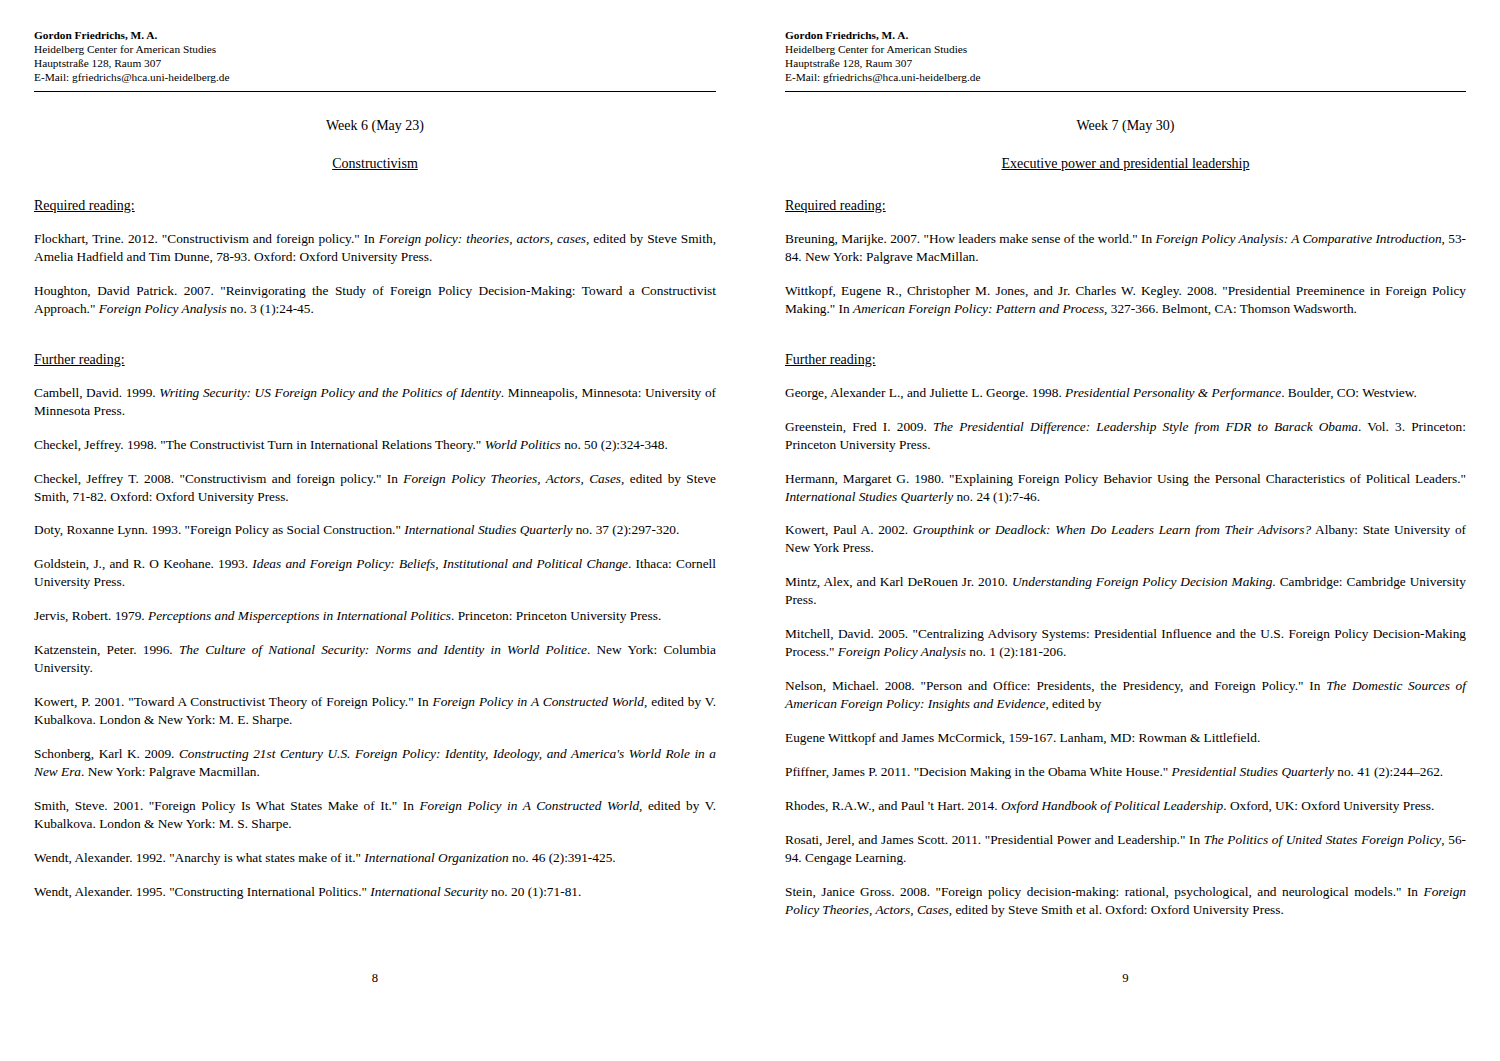Gordon Friedrichs, M. A.
Heidelberg Center for American Studies
Hauptstraße 128, Raum 307
E-Mail: gfriedrichs@hca.uni-heidelberg.de
Week 6 (May 23)
Constructivism
Required reading:
Flockhart, Trine. 2012. "Constructivism and foreign policy." In Foreign policy: theories, actors, cases, edited by Steve Smith, Amelia Hadfield and Tim Dunne, 78-93. Oxford: Oxford University Press.
Houghton, David Patrick. 2007. "Reinvigorating the Study of Foreign Policy Decision-Making: Toward a Constructivist Approach." Foreign Policy Analysis no. 3 (1):24-45.
Further reading:
Cambell, David. 1999. Writing Security: US Foreign Policy and the Politics of Identity. Minneapolis, Minnesota: University of Minnesota Press.
Checkel, Jeffrey. 1998. "The Constructivist Turn in International Relations Theory." World Politics no. 50 (2):324-348.
Checkel, Jeffrey T. 2008. "Constructivism and foreign policy." In Foreign Policy Theories, Actors, Cases, edited by Steve Smith, 71-82. Oxford: Oxford University Press.
Doty, Roxanne Lynn. 1993. "Foreign Policy as Social Construction." International Studies Quarterly no. 37 (2):297-320.
Goldstein, J., and R. O Keohane. 1993. Ideas and Foreign Policy: Beliefs, Institutional and Political Change. Ithaca: Cornell University Press.
Jervis, Robert. 1979. Perceptions and Misperceptions in International Politics. Princeton: Princeton University Press.
Katzenstein, Peter. 1996. The Culture of National Security: Norms and Identity in World Politice. New York: Columbia University.
Kowert, P. 2001. "Toward A Constructivist Theory of Foreign Policy." In Foreign Policy in A Constructed World, edited by V. Kubalkova. London & New York: M. E. Sharpe.
Schonberg, Karl K. 2009. Constructing 21st Century U.S. Foreign Policy: Identity, Ideology, and America's World Role in a New Era. New York: Palgrave Macmillan.
Smith, Steve. 2001. "Foreign Policy Is What States Make of It." In Foreign Policy in A Constructed World, edited by V. Kubalkova. London & New York: M. S. Sharpe.
Wendt, Alexander. 1992. "Anarchy is what states make of it." International Organization no. 46 (2):391-425.
Wendt, Alexander. 1995. "Constructing International Politics." International Security no. 20 (1):71-81.
8
Gordon Friedrichs, M. A.
Heidelberg Center for American Studies
Hauptstraße 128, Raum 307
E-Mail: gfriedrichs@hca.uni-heidelberg.de
Week 7 (May 30)
Executive power and presidential leadership
Required reading:
Breuning, Marijke. 2007. "How leaders make sense of the world." In Foreign Policy Analysis: A Comparative Introduction, 53-84. New York: Palgrave MacMillan.
Wittkopf, Eugene R., Christopher M. Jones, and Jr. Charles W. Kegley. 2008. "Presidential Preeminence in Foreign Policy Making." In American Foreign Policy: Pattern and Process, 327-366. Belmont, CA: Thomson Wadsworth.
Further reading:
George, Alexander L., and Juliette L. George. 1998. Presidential Personality & Performance. Boulder, CO: Westview.
Greenstein, Fred I. 2009. The Presidential Difference: Leadership Style from FDR to Barack Obama. Vol. 3. Princeton: Princeton University Press.
Hermann, Margaret G. 1980. "Explaining Foreign Policy Behavior Using the Personal Characteristics of Political Leaders." International Studies Quarterly no. 24 (1):7-46.
Kowert, Paul A. 2002. Groupthink or Deadlock: When Do Leaders Learn from Their Advisors? Albany: State University of New York Press.
Mintz, Alex, and Karl DeRouen Jr. 2010. Understanding Foreign Policy Decision Making. Cambridge: Cambridge University Press.
Mitchell, David. 2005. "Centralizing Advisory Systems: Presidential Influence and the U.S. Foreign Policy Decision-Making Process." Foreign Policy Analysis no. 1 (2):181-206.
Nelson, Michael. 2008. "Person and Office: Presidents, the Presidency, and Foreign Policy." In The Domestic Sources of American Foreign Policy: Insights and Evidence, edited by
Eugene Wittkopf and James McCormick, 159-167. Lanham, MD: Rowman & Littlefield.
Pfiffner, James P. 2011. "Decision Making in the Obama White House." Presidential Studies Quarterly no. 41 (2):244–262.
Rhodes, R.A.W., and Paul 't Hart. 2014. Oxford Handbook of Political Leadership. Oxford, UK: Oxford University Press.
Rosati, Jerel, and James Scott. 2011. "Presidential Power and Leadership." In The Politics of United States Foreign Policy, 56-94. Cengage Learning.
Stein, Janice Gross. 2008. "Foreign policy decision-making: rational, psychological, and neurological models." In Foreign Policy Theories, Actors, Cases, edited by Steve Smith et al. Oxford: Oxford University Press.
9